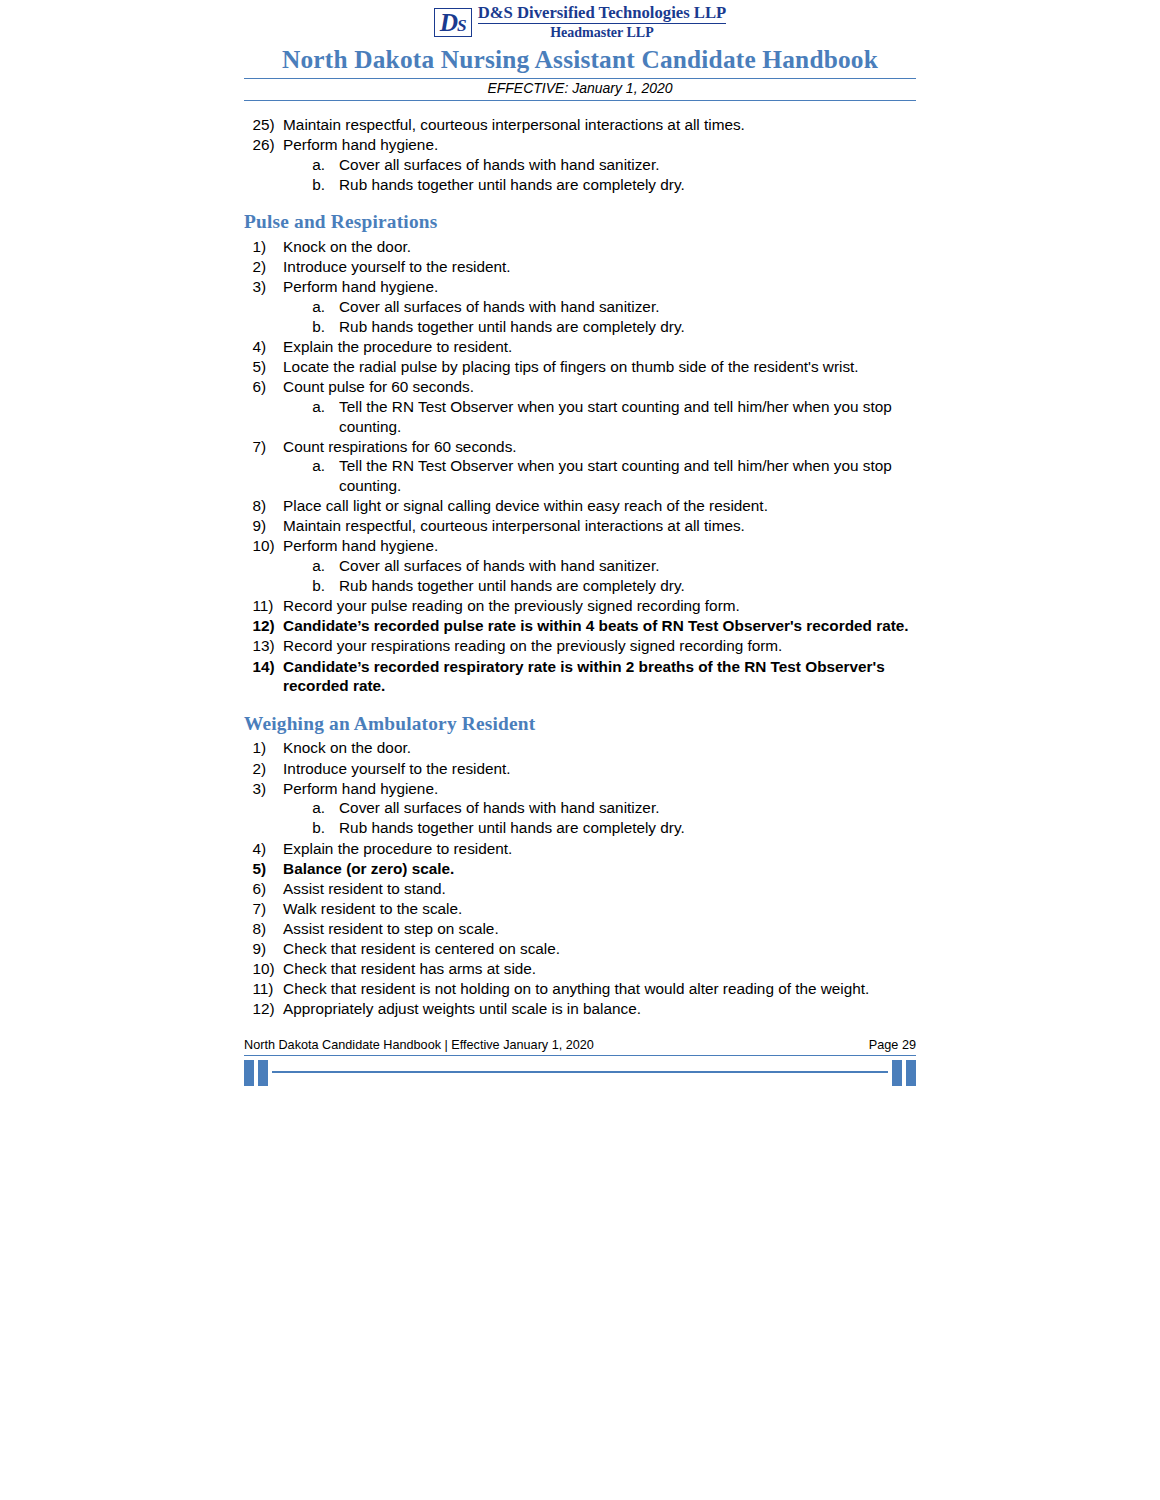DS D&S Diversified Technologies LLP Headmaster LLP
North Dakota Nursing Assistant Candidate Handbook
EFFECTIVE: January 1, 2020
25) Maintain respectful, courteous interpersonal interactions at all times.
26) Perform hand hygiene.
a. Cover all surfaces of hands with hand sanitizer.
b. Rub hands together until hands are completely dry.
Pulse and Respirations
1) Knock on the door.
2) Introduce yourself to the resident.
3) Perform hand hygiene.
a. Cover all surfaces of hands with hand sanitizer.
b. Rub hands together until hands are completely dry.
4) Explain the procedure to resident.
5) Locate the radial pulse by placing tips of fingers on thumb side of the resident's wrist.
6) Count pulse for 60 seconds.
a. Tell the RN Test Observer when you start counting and tell him/her when you stop counting.
7) Count respirations for 60 seconds.
a. Tell the RN Test Observer when you start counting and tell him/her when you stop counting.
8) Place call light or signal calling device within easy reach of the resident.
9) Maintain respectful, courteous interpersonal interactions at all times.
10) Perform hand hygiene.
a. Cover all surfaces of hands with hand sanitizer.
b. Rub hands together until hands are completely dry.
11) Record your pulse reading on the previously signed recording form.
12) Candidate’s recorded pulse rate is within 4 beats of RN Test Observer's recorded rate.
13) Record your respirations reading on the previously signed recording form.
14) Candidate’s recorded respiratory rate is within 2 breaths of the RN Test Observer's recorded rate.
Weighing an Ambulatory Resident
1) Knock on the door.
2) Introduce yourself to the resident.
3) Perform hand hygiene.
a. Cover all surfaces of hands with hand sanitizer.
b. Rub hands together until hands are completely dry.
4) Explain the procedure to resident.
5) Balance (or zero) scale.
6) Assist resident to stand.
7) Walk resident to the scale.
8) Assist resident to step on scale.
9) Check that resident is centered on scale.
10) Check that resident has arms at side.
11) Check that resident is not holding on to anything that would alter reading of the weight.
12) Appropriately adjust weights until scale is in balance.
North Dakota Candidate Handbook | Effective January 1, 2020 Page 29